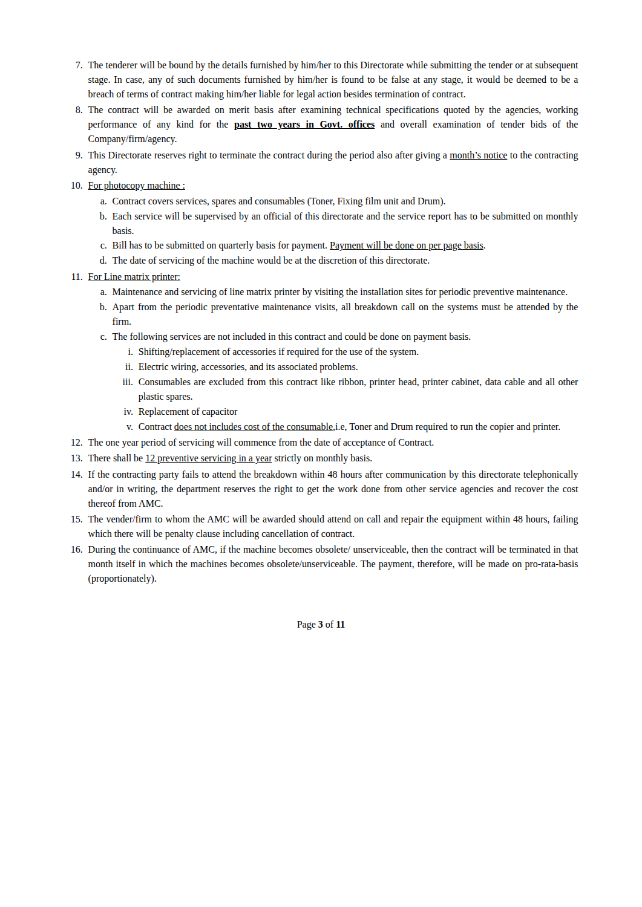The tenderer will be bound by the details furnished by him/her to this Directorate while submitting the tender or at subsequent stage. In case, any of such documents furnished by him/her is found to be false at any stage, it would be deemed to be a breach of terms of contract making him/her liable for legal action besides termination of contract.
The contract will be awarded on merit basis after examining technical specifications quoted by the agencies, working performance of any kind for the past two years in Govt. offices and overall examination of tender bids of the Company/firm/agency.
This Directorate reserves right to terminate the contract during the period also after giving a month’s notice to the contracting agency.
For photocopy machine :
Contract covers services, spares and consumables (Toner, Fixing film unit and Drum).
Each service will be supervised by an official of this directorate and the service report has to be submitted on monthly basis.
Bill has to be submitted on quarterly basis for payment. Payment will be done on per page basis.
The date of servicing of the machine would be at the discretion of this directorate.
For Line matrix printer:
Maintenance and servicing of line matrix printer by visiting the installation sites for periodic preventive maintenance.
Apart from the periodic preventative maintenance visits, all breakdown call on the systems must be attended by the firm.
The following services are not included in this contract and could be done on payment basis.
Shifting/replacement of accessories if required for the use of the system.
Electric wiring, accessories, and its associated problems.
Consumables are excluded from this contract like ribbon, printer head, printer cabinet, data cable and all other plastic spares.
Replacement of capacitor
Contract does not includes cost of the consumable, i.e, Toner and Drum required to run the copier and printer.
The one year period of servicing will commence from the date of acceptance of Contract.
There shall be 12 preventive servicing in a year strictly on monthly basis.
If the contracting party fails to attend the breakdown within 48 hours after communication by this directorate telephonically and/or in writing, the department reserves the right to get the work done from other service agencies and recover the cost thereof from AMC.
The vender/firm to whom the AMC will be awarded should attend on call and repair the equipment within 48 hours, failing which there will be penalty clause including cancellation of contract.
During the continuance of AMC, if the machine becomes obsolete/ unserviceable, then the contract will be terminated in that month itself in which the machines becomes obsolete/unserviceable. The payment, therefore, will be made on pro-rata-basis (proportionately).
Page 3 of 11